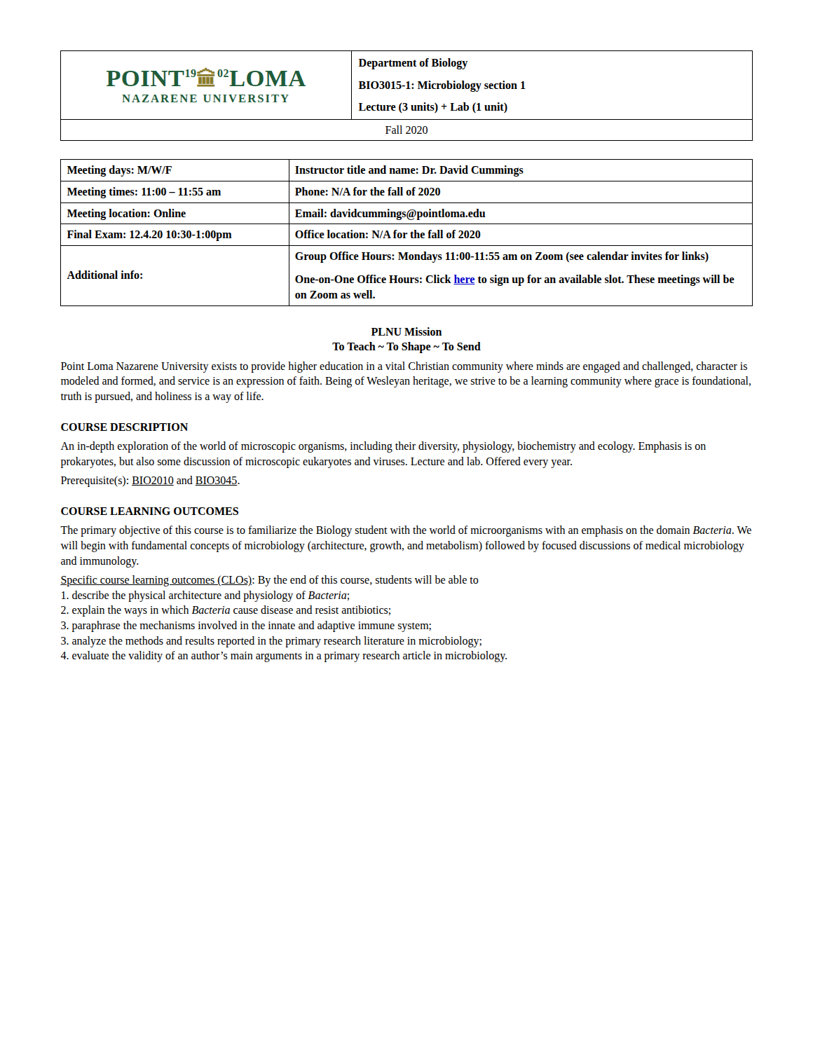| POINT 19 🏛 02 LOMA NAZARENE UNIVERSITY | Department of Biology BIO3015-1: Microbiology section 1 Lecture (3 units) + Lab (1 unit) |
| Fall 2020 |
| Meeting days: M/W/F | Instructor title and name: Dr. David Cummings |
| Meeting times: 11:00 – 11:55 am | Phone: N/A for the fall of 2020 |
| Meeting location: Online | Email: davidcummings@pointloma.edu |
| Final Exam: 12.4.20 10:30-1:00pm | Office location: N/A for the fall of 2020 |
| Additional info: | Group Office Hours: Mondays 11:00-11:55 am on Zoom (see calendar invites for links) One-on-One Office Hours: Click here to sign up for an available slot. These meetings will be on Zoom as well. |
PLNU Mission
To Teach ~ To Shape ~ To Send
Point Loma Nazarene University exists to provide higher education in a vital Christian community where minds are engaged and challenged, character is modeled and formed, and service is an expression of faith. Being of Wesleyan heritage, we strive to be a learning community where grace is foundational, truth is pursued, and holiness is a way of life.
Course Description
An in-depth exploration of the world of microscopic organisms, including their diversity, physiology, biochemistry and ecology. Emphasis is on prokaryotes, but also some discussion of microscopic eukaryotes and viruses. Lecture and lab. Offered every year.
Prerequisite(s): BIO2010 and BIO3045.
Course Learning Outcomes
The primary objective of this course is to familiarize the Biology student with the world of microorganisms with an emphasis on the domain Bacteria. We will begin with fundamental concepts of microbiology (architecture, growth, and metabolism) followed by focused discussions of medical microbiology and immunology.
Specific course learning outcomes (CLOs): By the end of this course, students will be able to
1. describe the physical architecture and physiology of Bacteria;
2. explain the ways in which Bacteria cause disease and resist antibiotics;
3. paraphrase the mechanisms involved in the innate and adaptive immune system;
3. analyze the methods and results reported in the primary research literature in microbiology;
4. evaluate the validity of an author’s main arguments in a primary research article in microbiology.